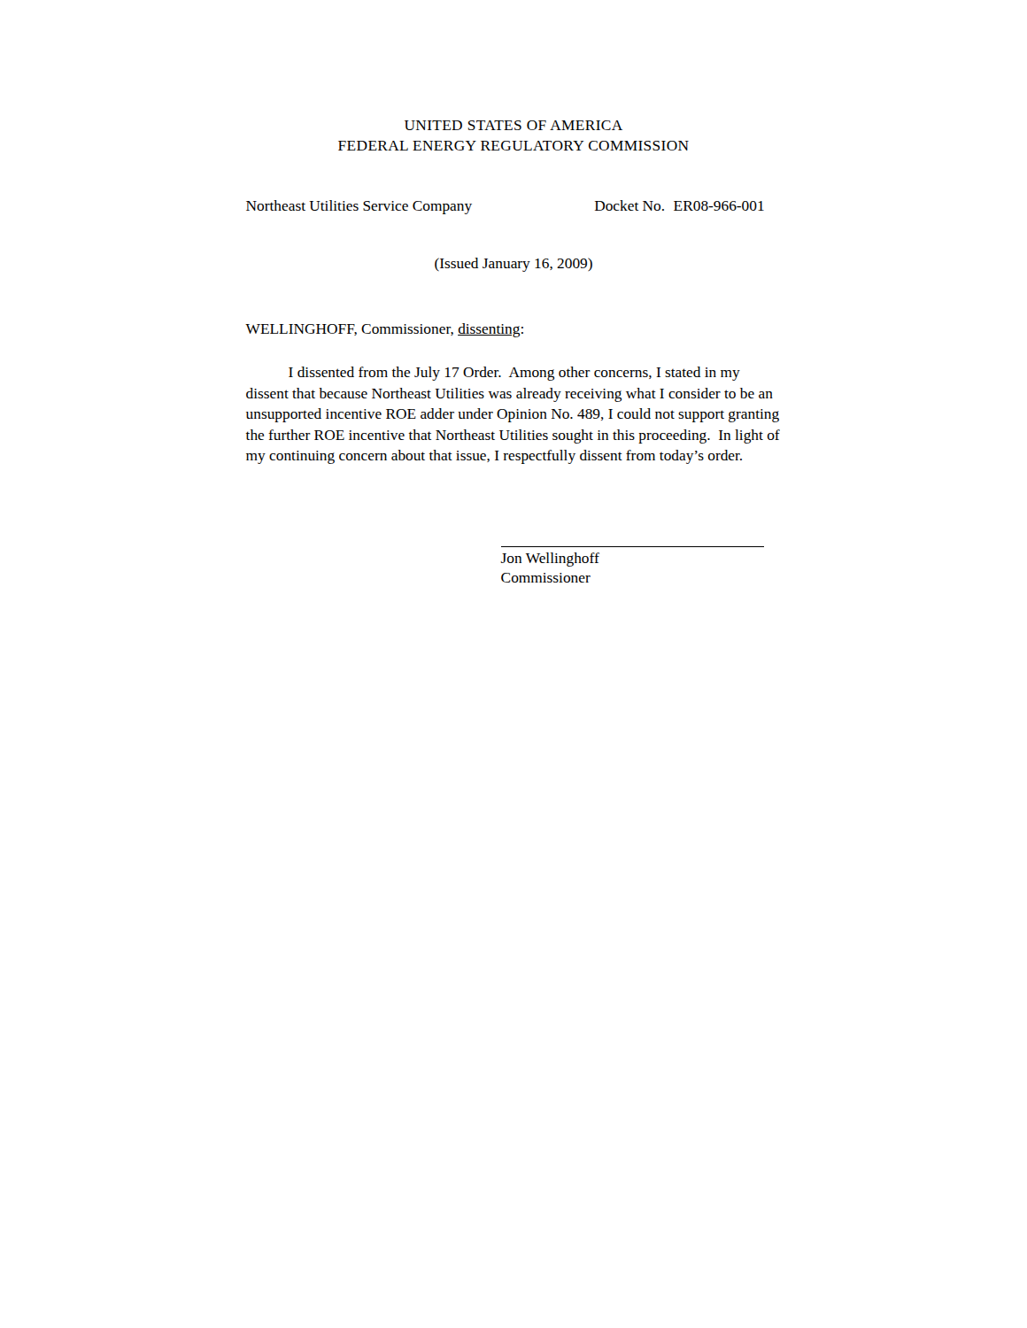UNITED STATES OF AMERICA
FEDERAL ENERGY REGULATORY COMMISSION
Northeast Utilities Service Company
Docket No. ER08-966-001
(Issued January 16, 2009)
WELLINGHOFF, Commissioner, dissenting:
I dissented from the July 17 Order. Among other concerns, I stated in my dissent that because Northeast Utilities was already receiving what I consider to be an unsupported incentive ROE adder under Opinion No. 489, I could not support granting the further ROE incentive that Northeast Utilities sought in this proceeding. In light of my continuing concern about that issue, I respectfully dissent from today’s order.
Jon Wellinghoff
Commissioner